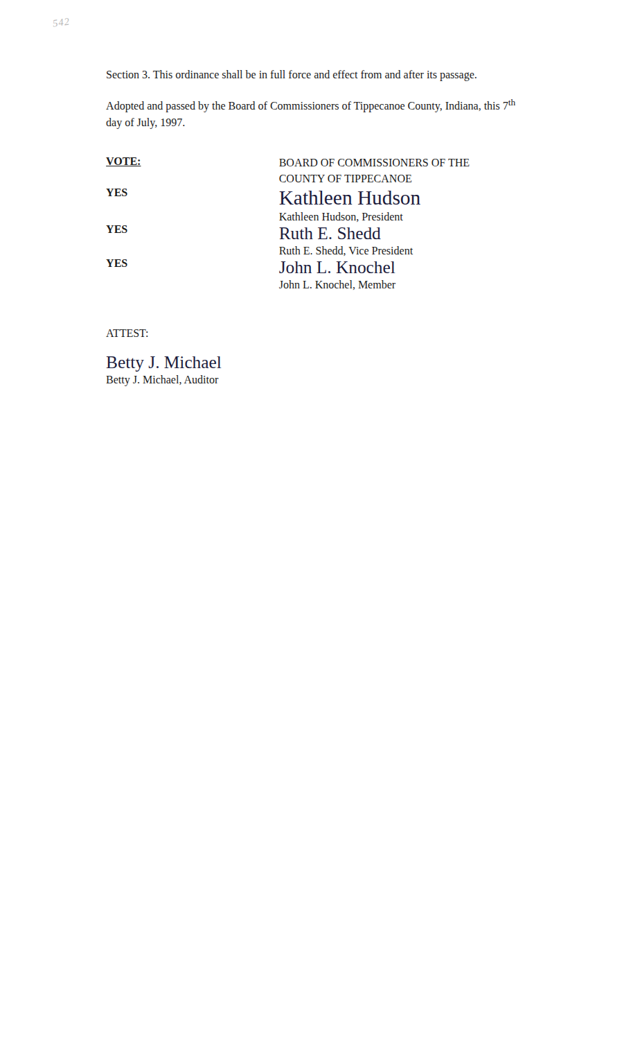542
Section 3. This ordinance shall be in full force and effect from and after its passage.
Adopted and passed by the Board of Commissioners of Tippecanoe County, Indiana, this 7th day of July, 1997.
| VOTE: | BOARD OF COMMISSIONERS OF THE COUNTY OF TIPPECANOE |
| YES | Kathleen Hudson |
| | Kathleen Hudson, President |
| YES | Ruth E. Shedd |
| | Ruth E. Shedd, Vice President |
| YES | John L. Knochel |
| | John L. Knochel, Member |
ATTEST:
Betty J. Michael
Betty J. Michael, Auditor